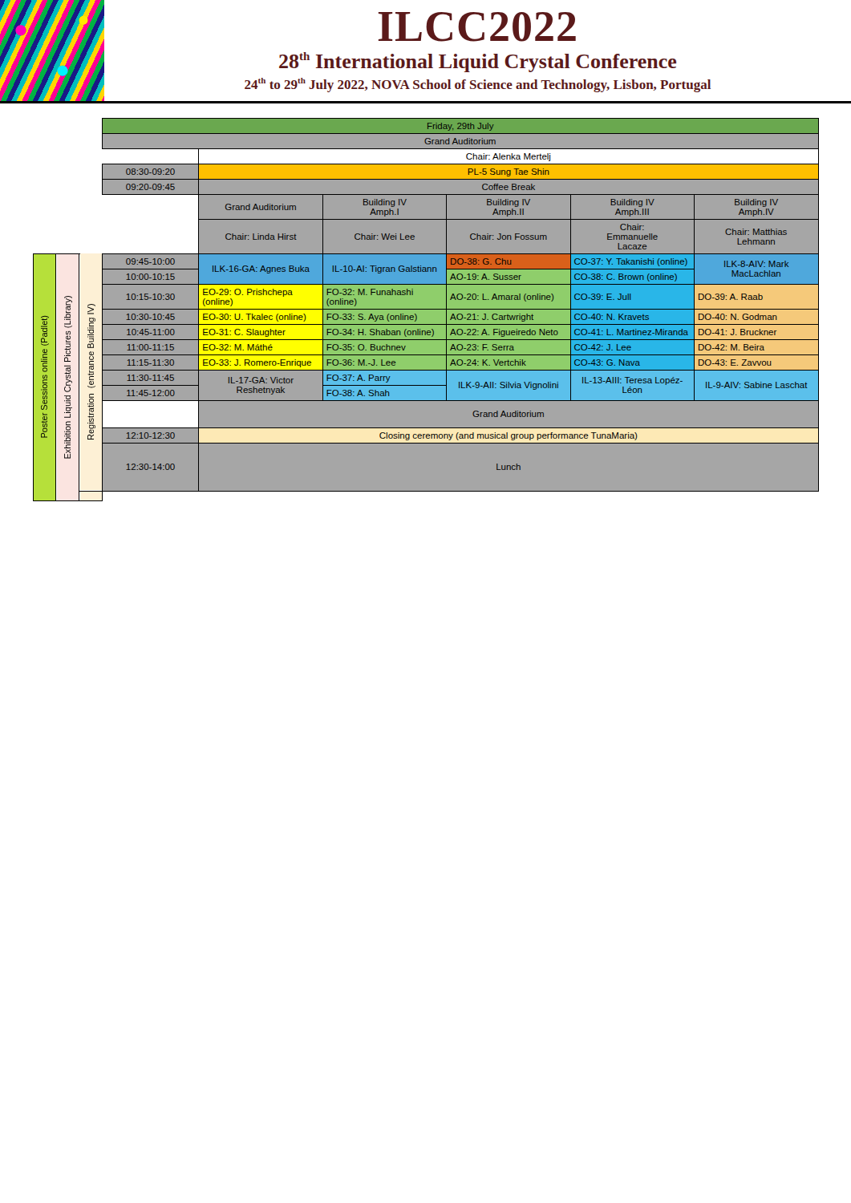ILCC2022
28th International Liquid Crystal Conference
24th to 29th July 2022, NOVA School of Science and Technology, Lisbon, Portugal
| | | | Friday, 29th July |
| | | | Grand Auditorium |
| | | | | Chair: Alenka Mertelj |
| | | | 08:30-09:20 | PL-5 Sung Tae Shin |
| | | | 09:20-09:45 | Coffee Break |
| | | | | Grand Auditorium | Building IV Amph.I | Building IV Amph.II | Building IV Amph.III | Building IV Amph.IV |
| | | | | Chair: Linda Hirst | Chair: Wei Lee | Chair: Jon Fossum | Chair: Emmanuelle Lacaze | Chair: Matthias Lehmann |
| Poster Sessions online (Padlet) | Exhibition Liquid Crystal Pictures (Library) | Registration (entrance Building IV) | 09:45-10:00 | ILK-16-GA: Agnes Buka | IL-10-AI: Tigran Galstiann | DO-38: G. Chu | CO-37: Y. Takanishi (online) | ILK-8-AIV: Mark MacLachlan |
| 10:00-10:15 | AO-19: A. Susser | CO-38: C. Brown (online) |
| 10:15-10:30 | EO-29: O. Prishchepa (online) | FO-32: M. Funahashi (online) | AO-20: L. Amaral (online) | CO-39: E. Jull | DO-39: A. Raab |
| 10:30-10:45 | EO-30: U. Tkalec (online) | FO-33: S. Aya (online) | AO-21: J. Cartwright | CO-40: N. Kravets | DO-40: N. Godman |
| 10:45-11:00 | EO-31: C. Slaughter | FO-34: H. Shaban (online) | AO-22: A. Figueiredo Neto | CO-41: L. Martinez-Miranda | DO-41: J. Bruckner |
| 11:00-11:15 | EO-32: M. Máthé | FO-35: O. Buchnev | AO-23: F. Serra | CO-42: J. Lee | DO-42: M. Beira |
| 11:15-11:30 | EO-33: J. Romero-Enrique | FO-36: M.-J. Lee | AO-24: K. Vertchik | CO-43: G. Nava | DO-43: E. Zavvou |
| 11:30-11:45 | IL-17-GA: Victor Reshetnyak | FO-37: A. Parry | ILK-9-AII: Silvia Vignolini | IL-13-AIII: Teresa Lopéz-Léon | IL-9-AIV: Sabine Laschat |
| 11:45-12:00 | FO-38: A. Shah |
| | Grand Auditorium |
| 12:10-12:30 | Closing ceremony (and musical group performance TunaMaria) |
| 12:30-14:00 | Lunch |